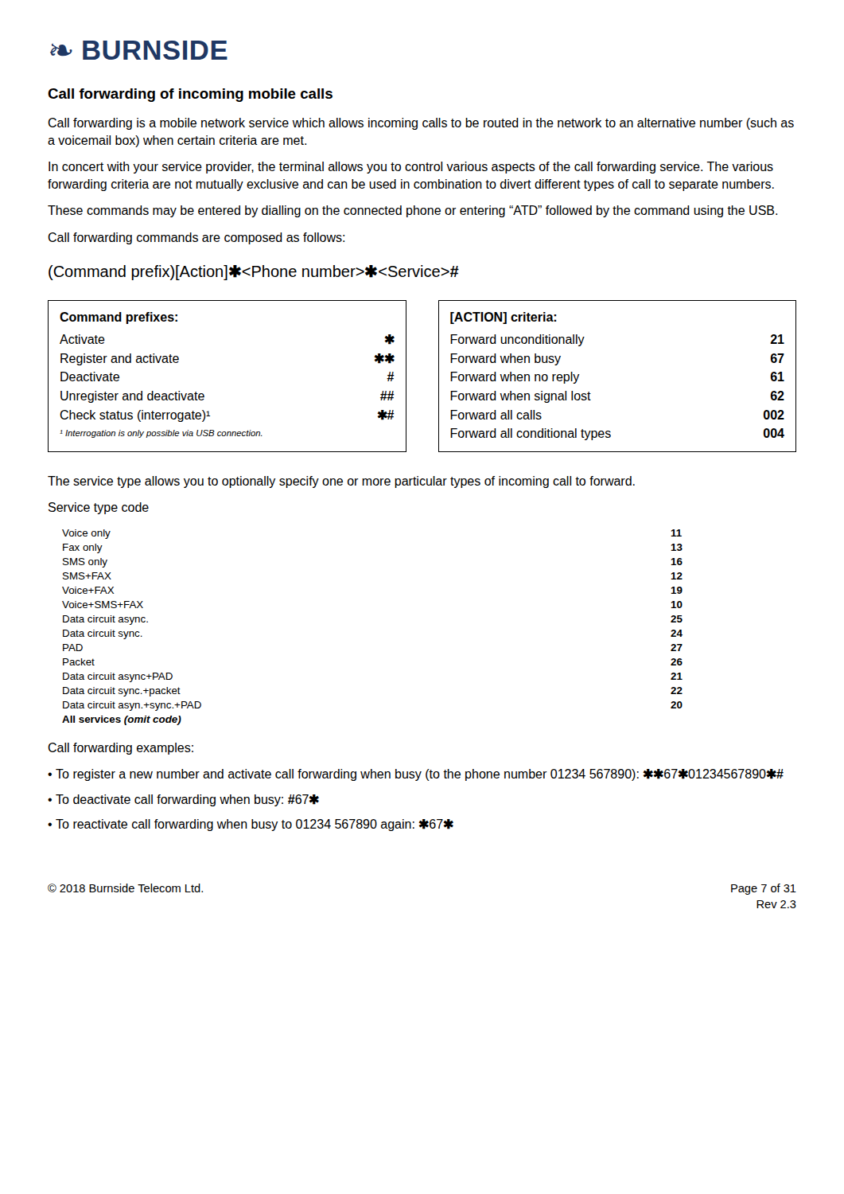❧ BURNSIDE
Call forwarding of incoming mobile calls
Call forwarding is a mobile network service which allows incoming calls to be routed in the network to an alternative number (such as a voicemail box) when certain criteria are met.
In concert with your service provider, the terminal allows you to control various aspects of the call forwarding service. The various forwarding criteria are not mutually exclusive and can be used in combination to divert different types of call to separate numbers.
These commands may be entered by dialling on the connected phone or entering “ATD” followed by the command using the USB.
Call forwarding commands are composed as follows:
(Command prefix)[Action]✱<Phone number>✱<Service>#
Command prefixes:
| Activate | ✱ |
| Register and activate | ✱✱ |
| Deactivate | # |
| Unregister and deactivate | ## |
| Check status (interrogate)¹ | ✱# |
¹ Interrogation is only possible via USB connection.
[ACTION] criteria:
| Forward unconditionally | 21 |
| Forward when busy | 67 |
| Forward when no reply | 61 |
| Forward when signal lost | 62 |
| Forward all calls | 002 |
| Forward all conditional types | 004 |
The service type allows you to optionally specify one or more particular types of incoming call to forward.
Service type code
| Voice only | 11 |
| Fax only | 13 |
| SMS only | 16 |
| SMS+FAX | 12 |
| Voice+FAX | 19 |
| Voice+SMS+FAX | 10 |
| Data circuit async. | 25 |
| Data circuit sync. | 24 |
| PAD | 27 |
| Packet | 26 |
| Data circuit async+PAD | 21 |
| Data circuit sync.+packet | 22 |
| Data circuit asyn.+sync.+PAD | 20 |
| All services (omit code) | |
Call forwarding examples:
To register a new number and activate call forwarding when busy (to the phone number 01234 567890): ✱✱67✱01234567890✱#
To deactivate call forwarding when busy: #67✱
To reactivate call forwarding when busy to 01234 567890 again: ✱67✱
© 2018 Burnside Telecom Ltd.
Page 7 of 31
Rev 2.3